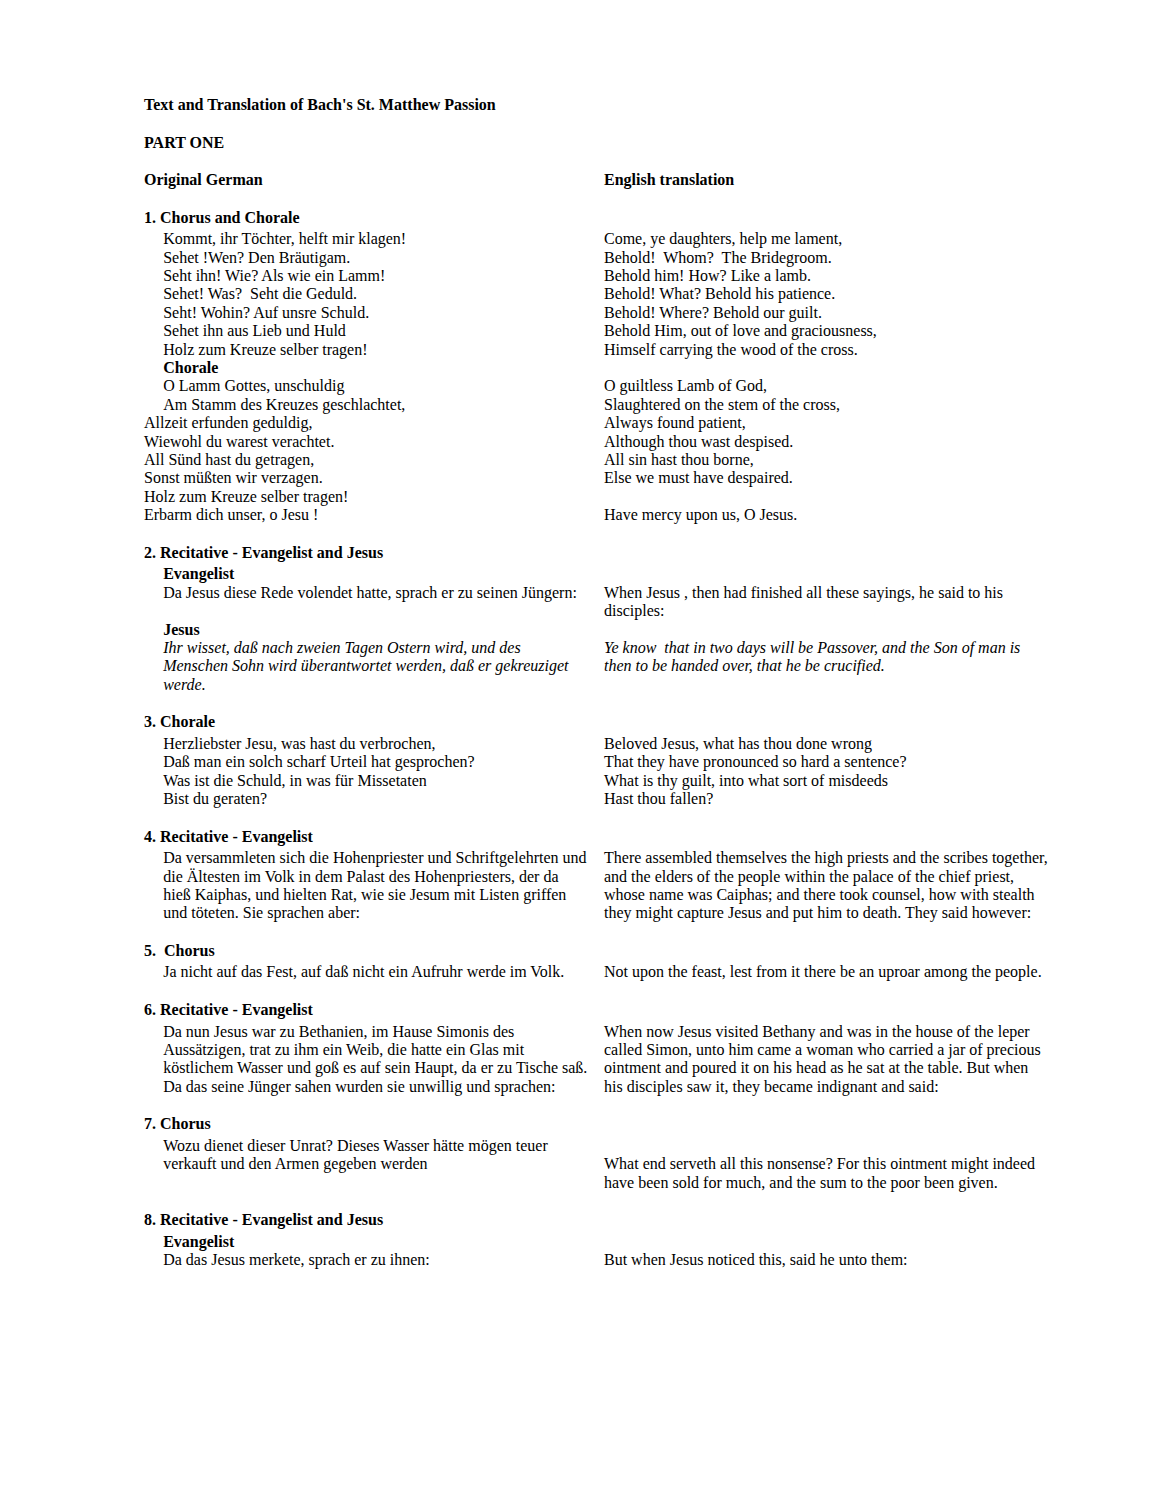Text and Translation of Bach's St. Matthew Passion
PART ONE
Original German
English translation
1. Chorus and Chorale
Kommt, ihr Töchter, helft mir klagen!
Sehet !Wen? Den Bräutigam.
Seht ihn! Wie? Als wie ein Lamm!
Sehet! Was? Seht die Geduld.
Seht! Wohin? Auf unsre Schuld.
Sehet ihn aus Lieb und Huld
Holz zum Kreuze selber tragen!
Come, ye daughters, help me lament,
Behold! Whom? The Bridegroom.
Behold him! How? Like a lamb.
Behold! What? Behold his patience.
Behold! Where? Behold our guilt.
Behold Him, out of love and graciousness,
Himself carrying the wood of the cross.
Chorale
O Lamm Gottes, unschuldig
Am Stamm des Kreuzes geschlachtet,
Allzeit erfunden geduldig,
Wiewohl du warest verachtet.
All Sünd hast du getragen,
Sonst müßten wir verzagen.
Holz zum Kreuze selber tragen!
Erbarm dich unser, o Jesu !
O guiltless Lamb of God,
Slaughtered on the stem of the cross,
Always found patient,
Although thou wast despised.
All sin hast thou borne,
Else we must have despaired.
Have mercy upon us, O Jesus.
2. Recitative - Evangelist and Jesus
Evangelist
Da Jesus diese Rede volendet hatte, sprach er zu seinen Jüngern:
When Jesus , then had finished all these sayings, he said to his disciples:
Jesus
Ihr wisset, daß nach zweien Tagen Ostern wird, und des Menschen Sohn wird überantwortet werden, daß er gekreuziget werde.
Ye know that in two days will be Passover, and the Son of man is then to be handed over, that he be crucified.
3. Chorale
Herzliebster Jesu, was hast du verbrochen,
Daß man ein solch scharf Urteil hat gesprochen?
Was ist die Schuld, in was für Missetaten
Bist du geraten?
Beloved Jesus, what has thou done wrong
That they have pronounced so hard a sentence?
What is thy guilt, into what sort of misdeeds
Hast thou fallen?
4. Recitative - Evangelist
Da versammleten sich die Hohenpriester und Schriftgelehrten und die Ältesten im Volk in dem Palast des Hohenpriesters, der da hieß Kaiphas, und hielten Rat, wie sie Jesum mit Listen griffen und töteten. Sie sprachen aber:
There assembled themselves the high priests and the scribes together, and the elders of the people within the palace of the chief priest, whose name was Caiphas; and there took counsel, how with stealth they might capture Jesus and put him to death. They said however:
5. Chorus
Ja nicht auf das Fest, auf daß nicht ein Aufruhr werde im Volk.
Not upon the feast, lest from it there be an uproar among the people.
6. Recitative - Evangelist
Da nun Jesus war zu Bethanien, im Hause Simonis des Aussätzigen, trat zu ihm ein Weib, die hatte ein Glas mit köstlichem Wasser und goß es auf sein Haupt, da er zu Tische saß. Da das seine Jünger sahen wurden sie unwillig und sprachen:
When now Jesus visited Bethany and was in the house of the leper called Simon, unto him came a woman who carried a jar of precious ointment and poured it on his head as he sat at the table. But when his disciples saw it, they became indignant and said:
7. Chorus
Wozu dienet dieser Unrat? Dieses Wasser hätte mögen teuer verkauft und den Armen gegeben werden
What end serveth all this nonsense? For this ointment might indeed have been sold for much, and the sum to the poor been given.
8. Recitative - Evangelist and Jesus
Evangelist
Da das Jesus merkete, sprach er zu ihnen:
But when Jesus noticed this, said he unto them: